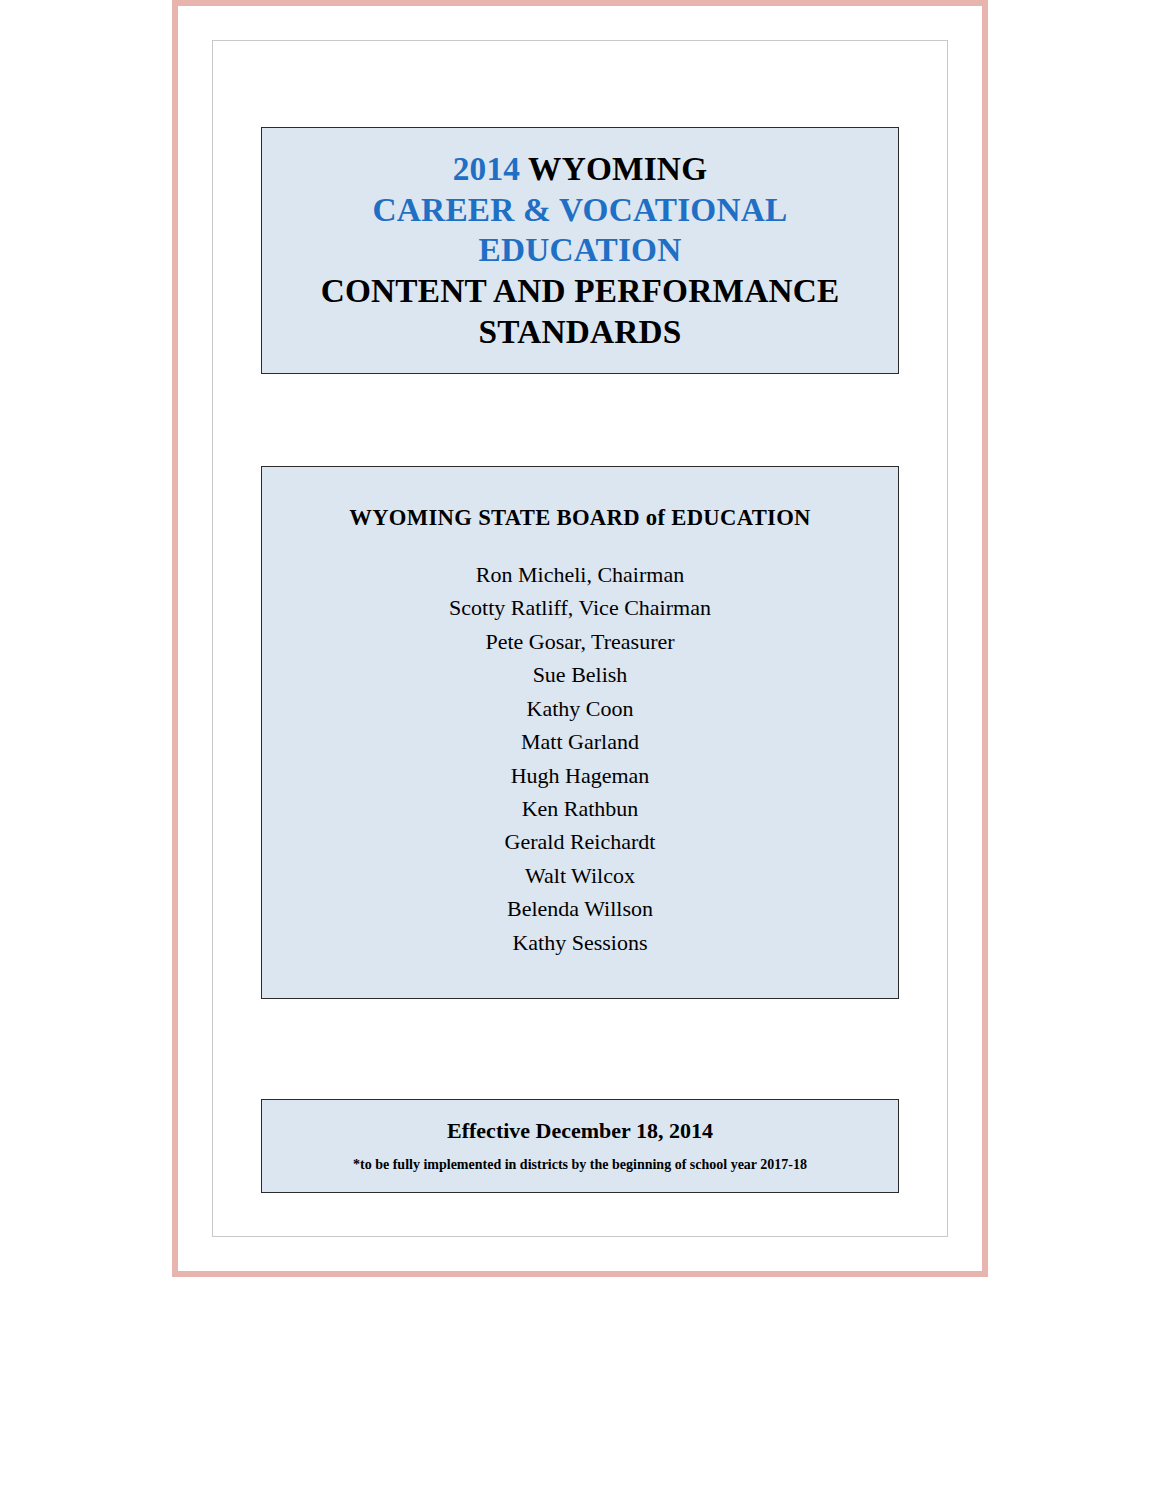2014 WYOMING
CAREER & VOCATIONAL EDUCATION CONTENT AND PERFORMANCE
STANDARDS
WYOMING STATE BOARD of EDUCATION
Ron Micheli, Chairman
Scotty Ratliff, Vice Chairman
Pete Gosar, Treasurer
Sue Belish
Kathy Coon
Matt Garland
Hugh Hageman
Ken Rathbun
Gerald Reichardt
Walt Wilcox
Belenda Willson
Kathy Sessions
Effective December 18, 2014
*to be fully implemented in districts by the beginning of school year 2017-18